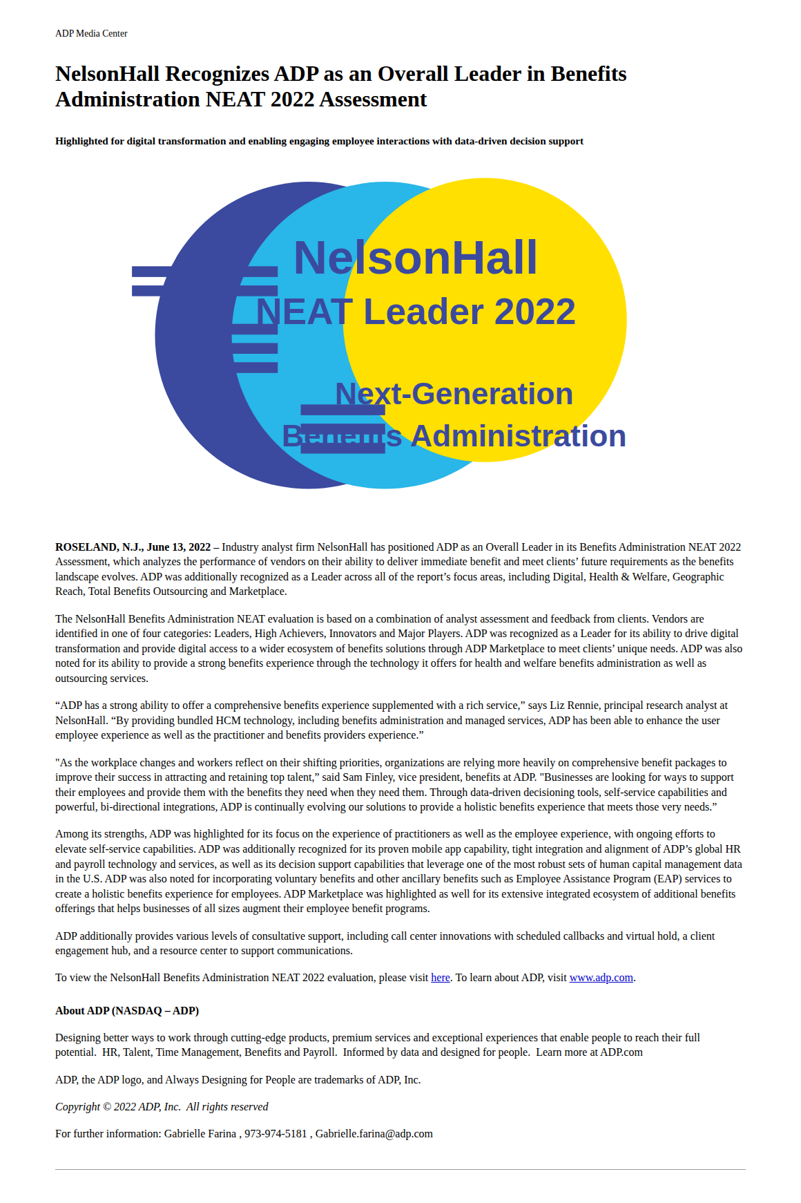ADP Media Center
NelsonHall Recognizes ADP as an Overall Leader in Benefits Administration NEAT 2022 Assessment
Highlighted for digital transformation and enabling engaging employee interactions with data-driven decision support
NelsonHall NEAT Leader 2022 Next-Generation Benefits Administration
ROSELAND, N.J., June 13, 2022 – Industry analyst firm NelsonHall has positioned ADP as an Overall Leader in its Benefits Administration NEAT 2022 Assessment, which analyzes the performance of vendors on their ability to deliver immediate benefit and meet clients’ future requirements as the benefits landscape evolves. ADP was additionally recognized as a Leader across all of the report’s focus areas, including Digital, Health & Welfare, Geographic Reach, Total Benefits Outsourcing and Marketplace.
The NelsonHall Benefits Administration NEAT evaluation is based on a combination of analyst assessment and feedback from clients. Vendors are identified in one of four categories: Leaders, High Achievers, Innovators and Major Players. ADP was recognized as a Leader for its ability to drive digital transformation and provide digital access to a wider ecosystem of benefits solutions through ADP Marketplace to meet clients’ unique needs. ADP was also noted for its ability to provide a strong benefits experience through the technology it offers for health and welfare benefits administration as well as outsourcing services.
“ADP has a strong ability to offer a comprehensive benefits experience supplemented with a rich service,” says Liz Rennie, principal research analyst at NelsonHall. “By providing bundled HCM technology, including benefits administration and managed services, ADP has been able to enhance the user employee experience as well as the practitioner and benefits providers experience.”
"As the workplace changes and workers reflect on their shifting priorities, organizations are relying more heavily on comprehensive benefit packages to improve their success in attracting and retaining top talent,” said Sam Finley, vice president, benefits at ADP. "Businesses are looking for ways to support their employees and provide them with the benefits they need when they need them. Through data-driven decisioning tools, self-service capabilities and powerful, bi-directional integrations, ADP is continually evolving our solutions to provide a holistic benefits experience that meets those very needs.”
Among its strengths, ADP was highlighted for its focus on the experience of practitioners as well as the employee experience, with ongoing efforts to elevate self-service capabilities. ADP was additionally recognized for its proven mobile app capability, tight integration and alignment of ADP’s global HR and payroll technology and services, as well as its decision support capabilities that leverage one of the most robust sets of human capital management data in the U.S. ADP was also noted for incorporating voluntary benefits and other ancillary benefits such as Employee Assistance Program (EAP) services to create a holistic benefits experience for employees. ADP Marketplace was highlighted as well for its extensive integrated ecosystem of additional benefits offerings that helps businesses of all sizes augment their employee benefit programs.
ADP additionally provides various levels of consultative support, including call center innovations with scheduled callbacks and virtual hold, a client engagement hub, and a resource center to support communications.
To view the NelsonHall Benefits Administration NEAT 2022 evaluation, please visit here. To learn about ADP, visit www.adp.com.
About ADP (NASDAQ – ADP)
Designing better ways to work through cutting-edge products, premium services and exceptional experiences that enable people to reach their full potential. HR, Talent, Time Management, Benefits and Payroll. Informed by data and designed for people. Learn more at ADP.com
ADP, the ADP logo, and Always Designing for People are trademarks of ADP, Inc.
Copyright © 2022 ADP, Inc. All rights reserved
For further information: Gabrielle Farina , 973-974-5181 , Gabrielle.farina@adp.com